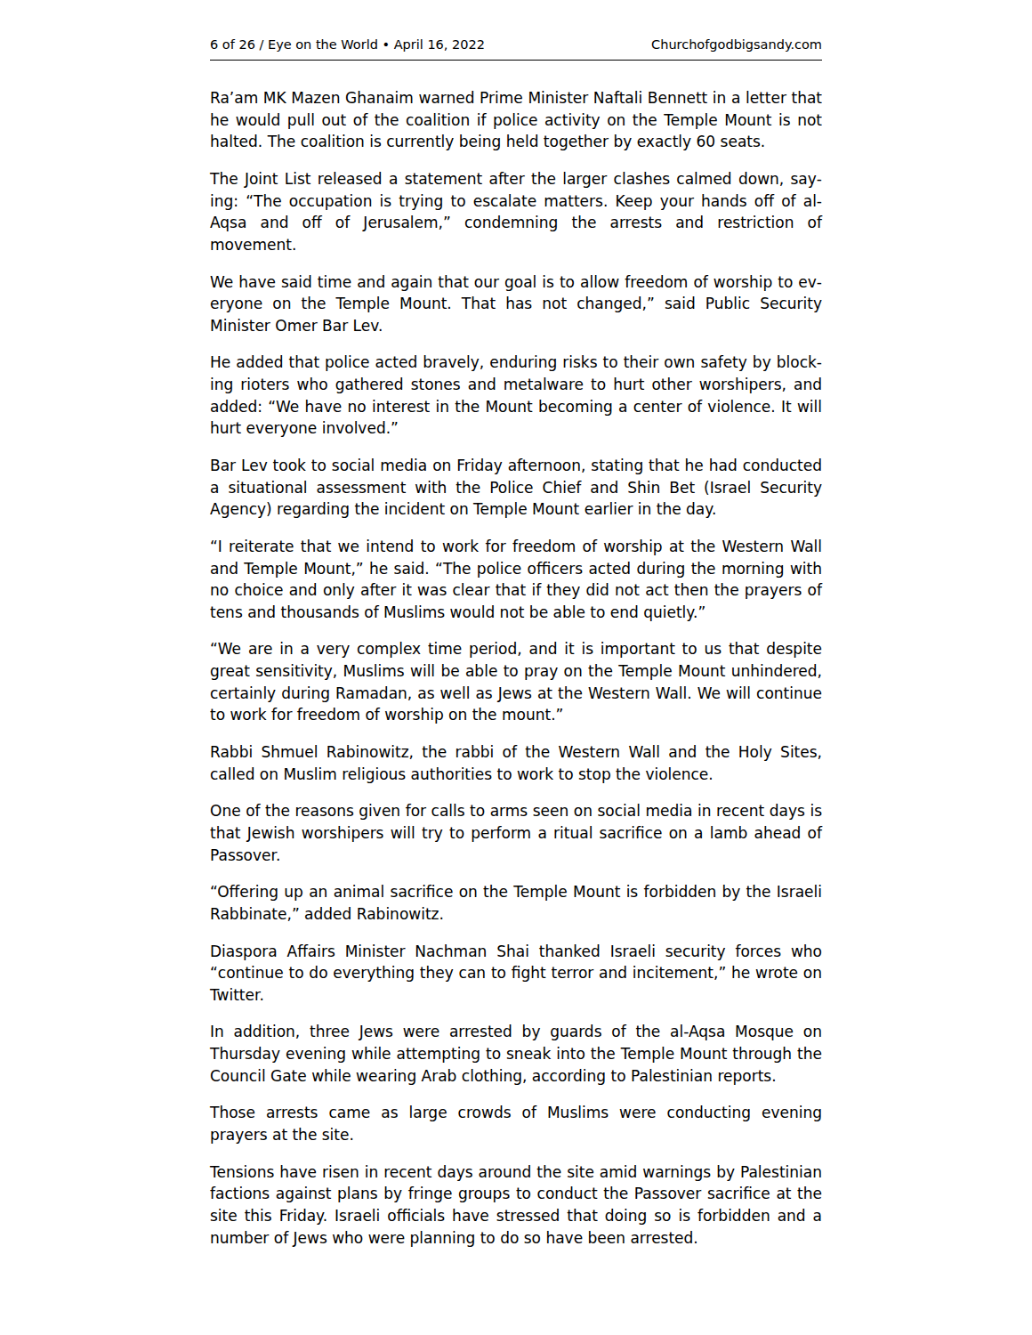6 of 26 / Eye on the World • April 16, 2022 Churchofgodbigsandy.com
Ra’am MK Mazen Ghanaim warned Prime Minister Naftali Bennett in a letter that he would pull out of the coalition if police activity on the Temple Mount is not halted. The coalition is currently being held together by exactly 60 seats.
The Joint List released a statement after the larger clashes calmed down, saying: “The occupation is trying to escalate matters. Keep your hands off of al-Aqsa and off of Jerusalem,” condemning the arrests and restriction of movement.
We have said time and again that our goal is to allow freedom of worship to everyone on the Temple Mount. That has not changed,” said Public Security Minister Omer Bar Lev.
He added that police acted bravely, enduring risks to their own safety by blocking rioters who gathered stones and metalware to hurt other worshipers, and added: “We have no interest in the Mount becoming a center of violence. It will hurt everyone involved.”
Bar Lev took to social media on Friday afternoon, stating that he had conducted a situational assessment with the Police Chief and Shin Bet (Israel Security Agency) regarding the incident on Temple Mount earlier in the day.
“I reiterate that we intend to work for freedom of worship at the Western Wall and Temple Mount,” he said. “The police officers acted during the morning with no choice and only after it was clear that if they did not act then the prayers of tens and thousands of Muslims would not be able to end quietly.”
“We are in a very complex time period, and it is important to us that despite great sensitivity, Muslims will be able to pray on the Temple Mount unhindered, certainly during Ramadan, as well as Jews at the Western Wall. We will continue to work for freedom of worship on the mount.”
Rabbi Shmuel Rabinowitz, the rabbi of the Western Wall and the Holy Sites, called on Muslim religious authorities to work to stop the violence.
One of the reasons given for calls to arms seen on social media in recent days is that Jewish worshipers will try to perform a ritual sacrifice on a lamb ahead of Passover.
“Offering up an animal sacrifice on the Temple Mount is forbidden by the Israeli Rabbinate,” added Rabinowitz.
Diaspora Affairs Minister Nachman Shai thanked Israeli security forces who “continue to do everything they can to fight terror and incitement,” he wrote on Twitter.
In addition, three Jews were arrested by guards of the al-Aqsa Mosque on Thursday evening while attempting to sneak into the Temple Mount through the Council Gate while wearing Arab clothing, according to Palestinian reports.
Those arrests came as large crowds of Muslims were conducting evening prayers at the site.
Tensions have risen in recent days around the site amid warnings by Palestinian factions against plans by fringe groups to conduct the Passover sacrifice at the site this Friday. Israeli officials have stressed that doing so is forbidden and a number of Jews who were planning to do so have been arrested.